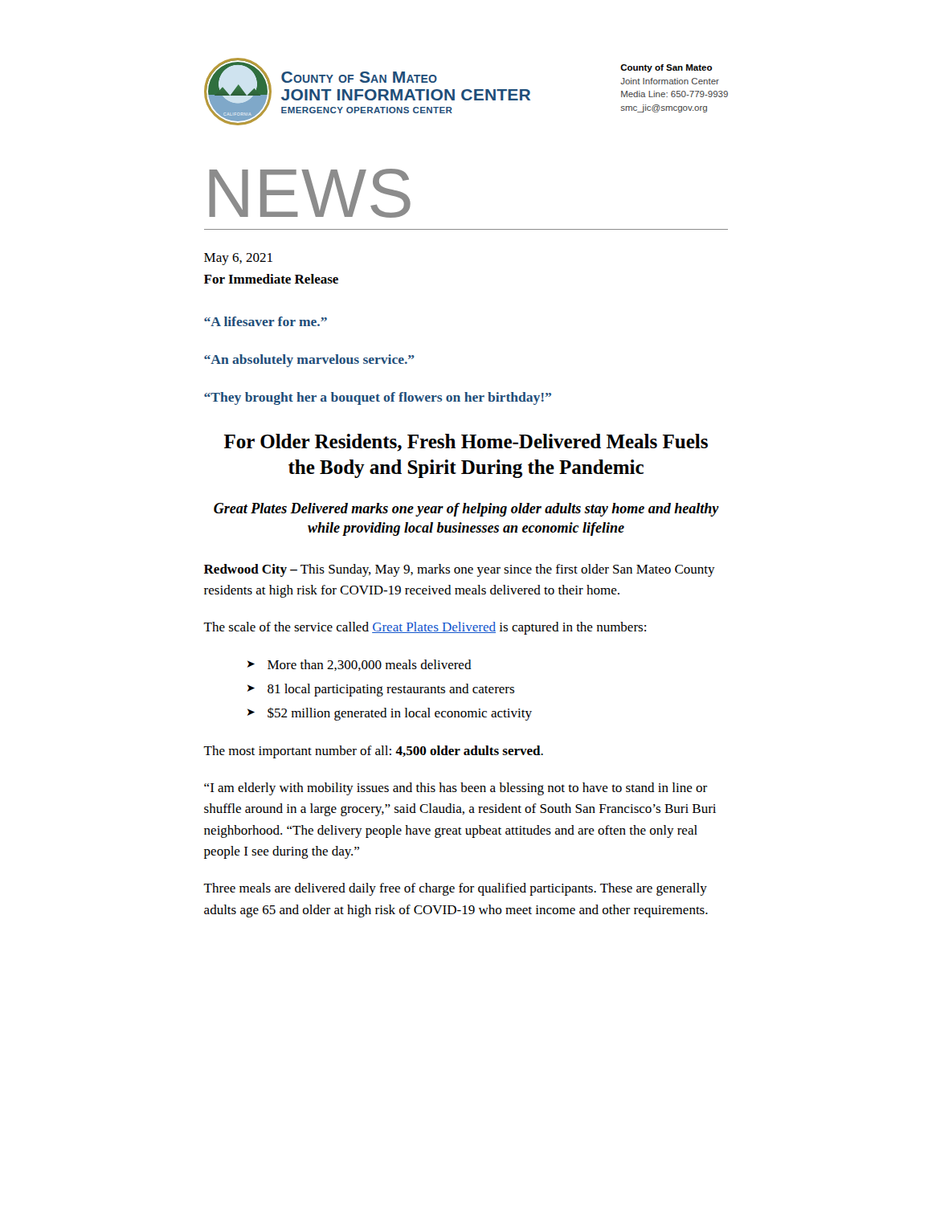COUNTY OF SAN MATEO
JOINT INFORMATION CENTER
EMERGENCY OPERATIONS CENTER
County of San Mateo
Joint Information Center
Media Line: 650-779-9939
smc_jic@smcgov.org
NEWS
May 6, 2021
For Immediate Release
“A lifesaver for me.”
“An absolutely marvelous service.”
“They brought her a bouquet of flowers on her birthday!”
For Older Residents, Fresh Home-Delivered Meals Fuels
the Body and Spirit During the Pandemic
Great Plates Delivered marks one year of helping older adults stay home and healthy while providing local businesses an economic lifeline
Redwood City – This Sunday, May 9, marks one year since the first older San Mateo County residents at high risk for COVID-19 received meals delivered to their home.
The scale of the service called Great Plates Delivered is captured in the numbers:
More than 2,300,000 meals delivered
81 local participating restaurants and caterers
$52 million generated in local economic activity
The most important number of all: 4,500 older adults served.
“I am elderly with mobility issues and this has been a blessing not to have to stand in line or shuffle around in a large grocery,” said Claudia, a resident of South San Francisco’s Buri Buri neighborhood. “The delivery people have great upbeat attitudes and are often the only real people I see during the day.”
Three meals are delivered daily free of charge for qualified participants. These are generally adults age 65 and older at high risk of COVID-19 who meet income and other requirements.